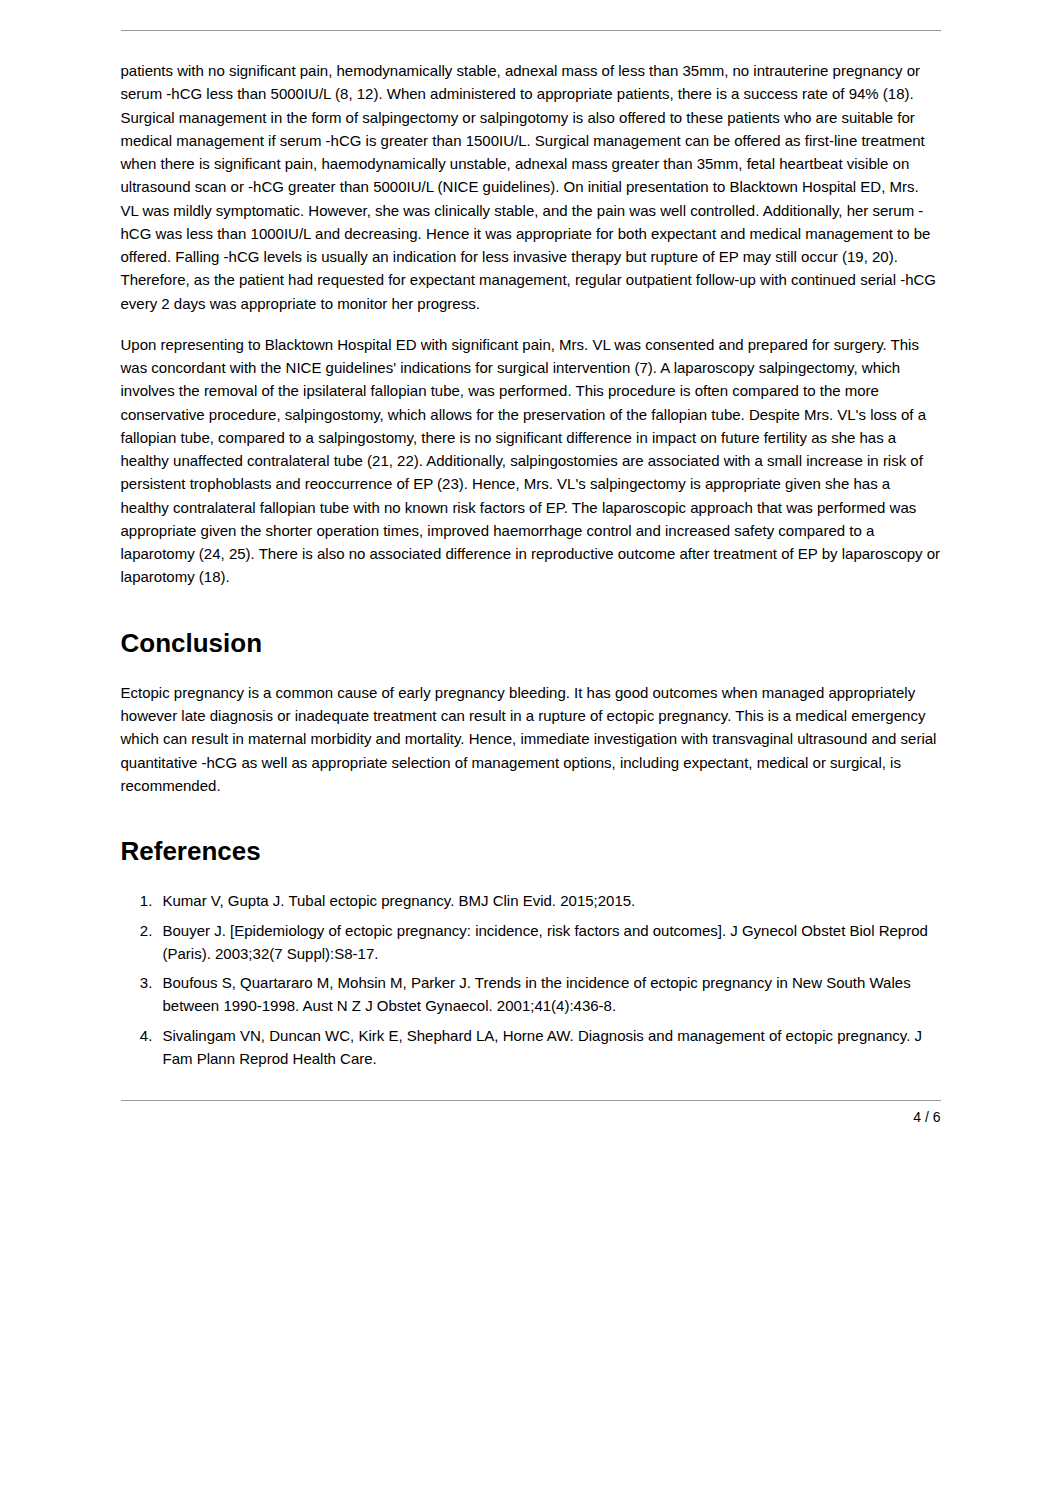patients with no significant pain, hemodynamically stable, adnexal mass of less than 35mm, no intrauterine pregnancy or serum -hCG less than 5000IU/L (8, 12). When administered to appropriate patients, there is a success rate of 94% (18). Surgical management in the form of salpingectomy or salpingotomy is also offered to these patients who are suitable for medical management if serum -hCG is greater than 1500IU/L. Surgical management can be offered as first-line treatment when there is significant pain, haemodynamically unstable, adnexal mass greater than 35mm, fetal heartbeat visible on ultrasound scan or -hCG greater than 5000IU/L (NICE guidelines). On initial presentation to Blacktown Hospital ED, Mrs. VL was mildly symptomatic. However, she was clinically stable, and the pain was well controlled. Additionally, her serum -hCG was less than 1000IU/L and decreasing. Hence it was appropriate for both expectant and medical management to be offered. Falling -hCG levels is usually an indication for less invasive therapy but rupture of EP may still occur (19, 20). Therefore, as the patient had requested for expectant management, regular outpatient follow-up with continued serial -hCG every 2 days was appropriate to monitor her progress.
Upon representing to Blacktown Hospital ED with significant pain, Mrs. VL was consented and prepared for surgery. This was concordant with the NICE guidelines' indications for surgical intervention (7). A laparoscopy salpingectomy, which involves the removal of the ipsilateral fallopian tube, was performed. This procedure is often compared to the more conservative procedure, salpingostomy, which allows for the preservation of the fallopian tube. Despite Mrs. VL's loss of a fallopian tube, compared to a salpingostomy, there is no significant difference in impact on future fertility as she has a healthy unaffected contralateral tube (21, 22). Additionally, salpingostomies are associated with a small increase in risk of persistent trophoblasts and reoccurrence of EP (23). Hence, Mrs. VL's salpingectomy is appropriate given she has a healthy contralateral fallopian tube with no known risk factors of EP. The laparoscopic approach that was performed was appropriate given the shorter operation times, improved haemorrhage control and increased safety compared to a laparotomy (24, 25). There is also no associated difference in reproductive outcome after treatment of EP by laparoscopy or laparotomy (18).
Conclusion
Ectopic pregnancy is a common cause of early pregnancy bleeding. It has good outcomes when managed appropriately however late diagnosis or inadequate treatment can result in a rupture of ectopic pregnancy. This is a medical emergency which can result in maternal morbidity and mortality. Hence, immediate investigation with transvaginal ultrasound and serial quantitative -hCG as well as appropriate selection of management options, including expectant, medical or surgical, is recommended.
References
Kumar V, Gupta J. Tubal ectopic pregnancy. BMJ Clin Evid. 2015;2015.
Bouyer J. [Epidemiology of ectopic pregnancy: incidence, risk factors and outcomes]. J Gynecol Obstet Biol Reprod (Paris). 2003;32(7 Suppl):S8-17.
Boufous S, Quartararo M, Mohsin M, Parker J. Trends in the incidence of ectopic pregnancy in New South Wales between 1990-1998. Aust N Z J Obstet Gynaecol. 2001;41(4):436-8.
Sivalingam VN, Duncan WC, Kirk E, Shephard LA, Horne AW. Diagnosis and management of ectopic pregnancy. J Fam Plann Reprod Health Care.
4 / 6